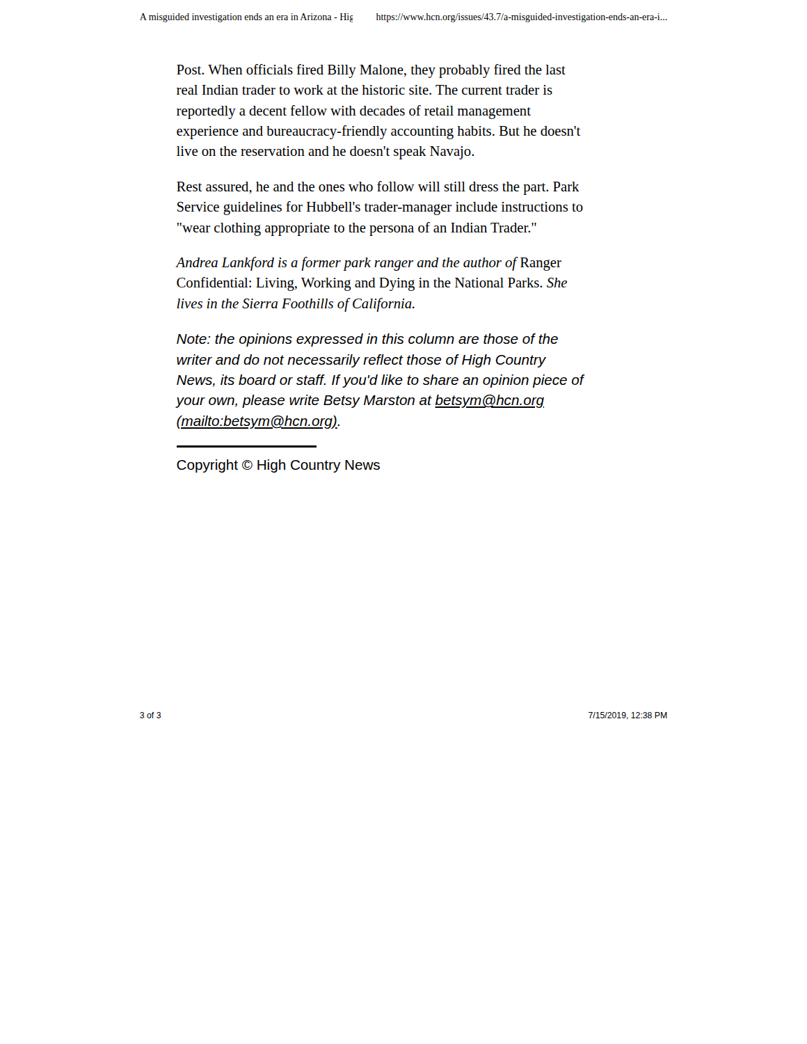A misguided investigation ends an era in Arizona - High Country News
https://www.hcn.org/issues/43.7/a-misguided-investigation-ends-an-era-i...
Post. When officials fired Billy Malone, they probably fired the last real Indian trader to work at the historic site. The current trader is reportedly a decent fellow with decades of retail management experience and bureaucracy-friendly accounting habits. But he doesn't live on the reservation and he doesn't speak Navajo.
Rest assured, he and the ones who follow will still dress the part. Park Service guidelines for Hubbell's trader-manager include instructions to "wear clothing appropriate to the persona of an Indian Trader."
Andrea Lankford is a former park ranger and the author of Ranger Confidential: Living, Working and Dying in the National Parks. She lives in the Sierra Foothills of California.
Note: the opinions expressed in this column are those of the writer and do not necessarily reflect those of High Country News, its board or staff. If you'd like to share an opinion piece of your own, please write Betsy Marston at betsym@hcn.org (mailto:betsym@hcn.org).
Copyright © High Country News
3 of 3
7/15/2019, 12:38 PM